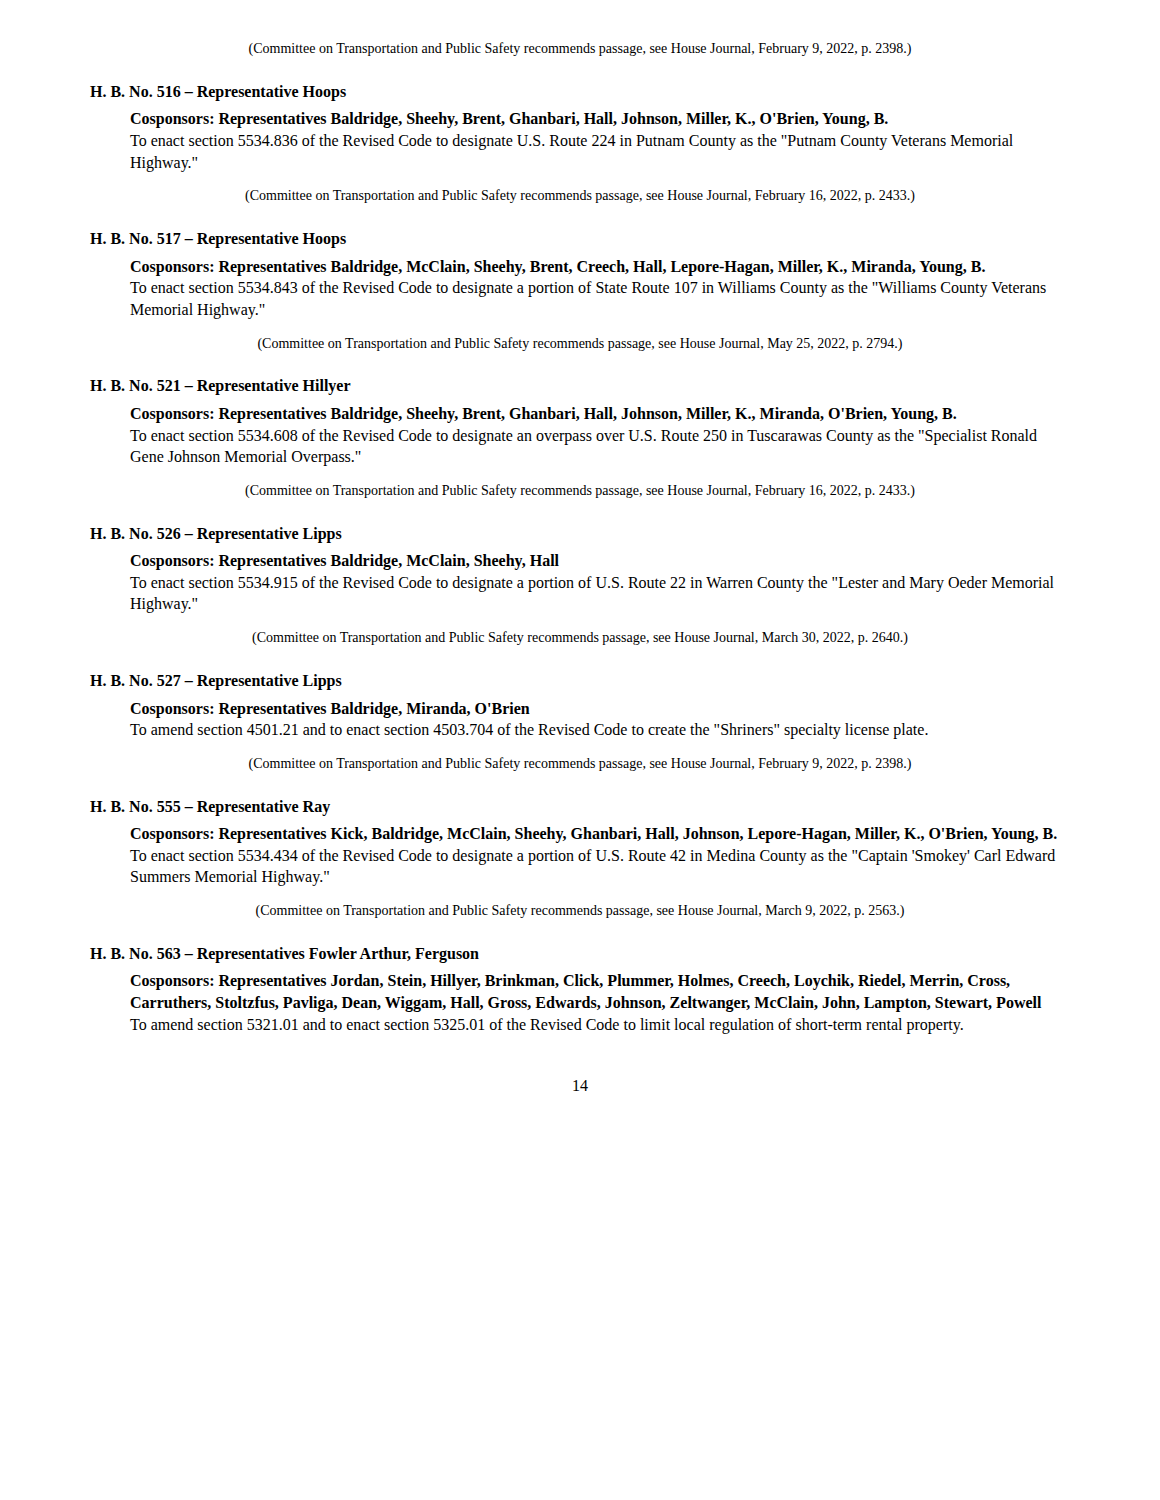(Committee on Transportation and Public Safety recommends passage, see House Journal, February 9, 2022, p. 2398.)
H. B. No. 516 – Representative Hoops
Cosponsors: Representatives Baldridge, Sheehy, Brent, Ghanbari, Hall, Johnson, Miller, K., O'Brien, Young, B.
To enact section 5534.836 of the Revised Code to designate U.S. Route 224 in Putnam County as the "Putnam County Veterans Memorial Highway."
(Committee on Transportation and Public Safety recommends passage, see House Journal, February 16, 2022, p. 2433.)
H. B. No. 517 – Representative Hoops
Cosponsors: Representatives Baldridge, McClain, Sheehy, Brent, Creech, Hall, Lepore-Hagan, Miller, K., Miranda, Young, B.
To enact section 5534.843 of the Revised Code to designate a portion of State Route 107 in Williams County as the "Williams County Veterans Memorial Highway."
(Committee on Transportation and Public Safety recommends passage, see House Journal, May 25, 2022, p. 2794.)
H. B. No. 521 – Representative Hillyer
Cosponsors: Representatives Baldridge, Sheehy, Brent, Ghanbari, Hall, Johnson, Miller, K., Miranda, O'Brien, Young, B.
To enact section 5534.608 of the Revised Code to designate an overpass over U.S. Route 250 in Tuscarawas County as the "Specialist Ronald Gene Johnson Memorial Overpass."
(Committee on Transportation and Public Safety recommends passage, see House Journal, February 16, 2022, p. 2433.)
H. B. No. 526 – Representative Lipps
Cosponsors: Representatives Baldridge, McClain, Sheehy, Hall
To enact section 5534.915 of the Revised Code to designate a portion of U.S. Route 22 in Warren County the "Lester and Mary Oeder Memorial Highway."
(Committee on Transportation and Public Safety recommends passage, see House Journal, March 30, 2022, p. 2640.)
H. B. No. 527 – Representative Lipps
Cosponsors: Representatives Baldridge, Miranda, O'Brien
To amend section 4501.21 and to enact section 4503.704 of the Revised Code to create the "Shriners" specialty license plate.
(Committee on Transportation and Public Safety recommends passage, see House Journal, February 9, 2022, p. 2398.)
H. B. No. 555 – Representative Ray
Cosponsors: Representatives Kick, Baldridge, McClain, Sheehy, Ghanbari, Hall, Johnson, Lepore-Hagan, Miller, K., O'Brien, Young, B.
To enact section 5534.434 of the Revised Code to designate a portion of U.S. Route 42 in Medina County as the "Captain 'Smokey' Carl Edward Summers Memorial Highway."
(Committee on Transportation and Public Safety recommends passage, see House Journal, March 9, 2022, p. 2563.)
H. B. No. 563 – Representatives Fowler Arthur, Ferguson
Cosponsors: Representatives Jordan, Stein, Hillyer, Brinkman, Click, Plummer, Holmes, Creech, Loychik, Riedel, Merrin, Cross, Carruthers, Stoltzfus, Pavliga, Dean, Wiggam, Hall, Gross, Edwards, Johnson, Zeltwanger, McClain, John, Lampton, Stewart, Powell
To amend section 5321.01 and to enact section 5325.01 of the Revised Code to limit local regulation of short-term rental property.
14